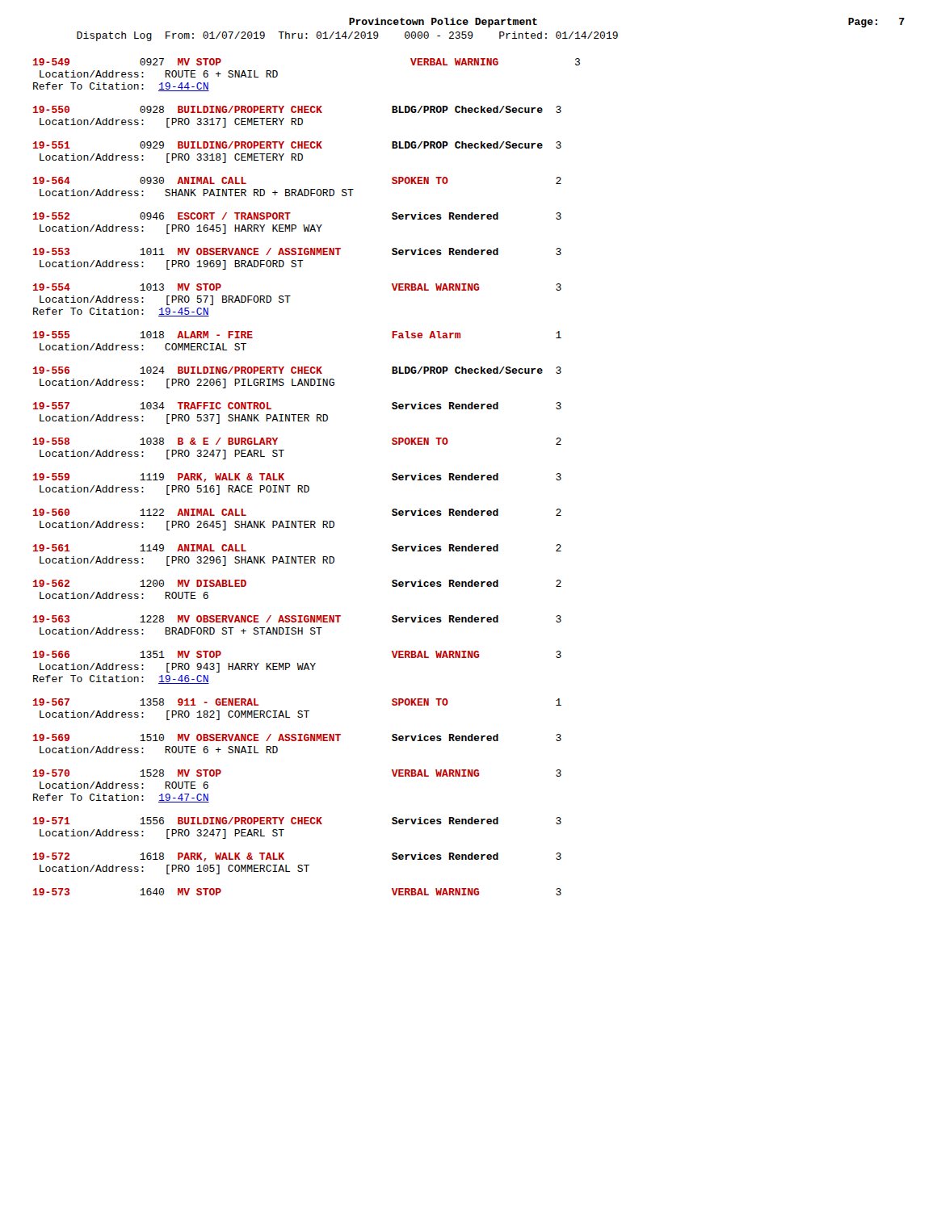Provincetown Police Department Page: 7
Dispatch Log From: 01/07/2019 Thru: 01/14/2019 0000 - 2359 Printed: 01/14/2019
19-549 0927 MV STOP VERBAL WARNING 3
Location/Address: ROUTE 6 + SNAIL RD
Refer To Citation: 19-44-CN
19-550 0928 BUILDING/PROPERTY CHECK BLDG/PROP Checked/Secure 3
Location/Address: [PRO 3317] CEMETERY RD
19-551 0929 BUILDING/PROPERTY CHECK BLDG/PROP Checked/Secure 3
Location/Address: [PRO 3318] CEMETERY RD
19-564 0930 ANIMAL CALL SPOKEN TO 2
Location/Address: SHANK PAINTER RD + BRADFORD ST
19-552 0946 ESCORT / TRANSPORT Services Rendered 3
Location/Address: [PRO 1645] HARRY KEMP WAY
19-553 1011 MV OBSERVANCE / ASSIGNMENT Services Rendered 3
Location/Address: [PRO 1969] BRADFORD ST
19-554 1013 MV STOP VERBAL WARNING 3
Location/Address: [PRO 57] BRADFORD ST
Refer To Citation: 19-45-CN
19-555 1018 ALARM - FIRE False Alarm 1
Location/Address: COMMERCIAL ST
19-556 1024 BUILDING/PROPERTY CHECK BLDG/PROP Checked/Secure 3
Location/Address: [PRO 2206] PILGRIMS LANDING
19-557 1034 TRAFFIC CONTROL Services Rendered 3
Location/Address: [PRO 537] SHANK PAINTER RD
19-558 1038 B & E / BURGLARY SPOKEN TO 2
Location/Address: [PRO 3247] PEARL ST
19-559 1119 PARK, WALK & TALK Services Rendered 3
Location/Address: [PRO 516] RACE POINT RD
19-560 1122 ANIMAL CALL Services Rendered 2
Location/Address: [PRO 2645] SHANK PAINTER RD
19-561 1149 ANIMAL CALL Services Rendered 2
Location/Address: [PRO 3296] SHANK PAINTER RD
19-562 1200 MV DISABLED Services Rendered 2
Location/Address: ROUTE 6
19-563 1228 MV OBSERVANCE / ASSIGNMENT Services Rendered 3
Location/Address: BRADFORD ST + STANDISH ST
19-566 1351 MV STOP VERBAL WARNING 3
Location/Address: [PRO 943] HARRY KEMP WAY
Refer To Citation: 19-46-CN
19-567 1358 911 - GENERAL SPOKEN TO 1
Location/Address: [PRO 182] COMMERCIAL ST
19-569 1510 MV OBSERVANCE / ASSIGNMENT Services Rendered 3
Location/Address: ROUTE 6 + SNAIL RD
19-570 1528 MV STOP VERBAL WARNING 3
Location/Address: ROUTE 6
Refer To Citation: 19-47-CN
19-571 1556 BUILDING/PROPERTY CHECK Services Rendered 3
Location/Address: [PRO 3247] PEARL ST
19-572 1618 PARK, WALK & TALK Services Rendered 3
Location/Address: [PRO 105] COMMERCIAL ST
19-573 1640 MV STOP VERBAL WARNING 3